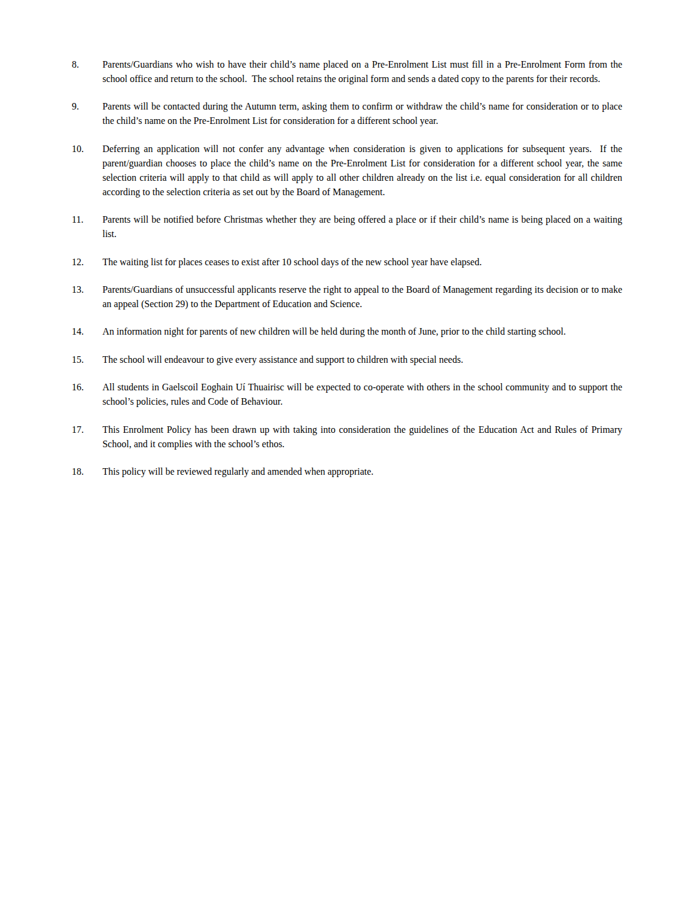8. Parents/Guardians who wish to have their child’s name placed on a Pre-Enrolment List must fill in a Pre-Enrolment Form from the school office and return to the school. The school retains the original form and sends a dated copy to the parents for their records.
9. Parents will be contacted during the Autumn term, asking them to confirm or withdraw the child’s name for consideration or to place the child’s name on the Pre-Enrolment List for consideration for a different school year.
10. Deferring an application will not confer any advantage when consideration is given to applications for subsequent years. If the parent/guardian chooses to place the child’s name on the Pre-Enrolment List for consideration for a different school year, the same selection criteria will apply to that child as will apply to all other children already on the list i.e. equal consideration for all children according to the selection criteria as set out by the Board of Management.
11. Parents will be notified before Christmas whether they are being offered a place or if their child’s name is being placed on a waiting list.
12. The waiting list for places ceases to exist after 10 school days of the new school year have elapsed.
13. Parents/Guardians of unsuccessful applicants reserve the right to appeal to the Board of Management regarding its decision or to make an appeal (Section 29) to the Department of Education and Science.
14. An information night for parents of new children will be held during the month of June, prior to the child starting school.
15. The school will endeavour to give every assistance and support to children with special needs.
16. All students in Gaelscoil Eoghain Uí Thuairisc will be expected to co-operate with others in the school community and to support the school’s policies, rules and Code of Behaviour.
17. This Enrolment Policy has been drawn up with taking into consideration the guidelines of the Education Act and Rules of Primary School, and it complies with the school’s ethos.
18. This policy will be reviewed regularly and amended when appropriate.